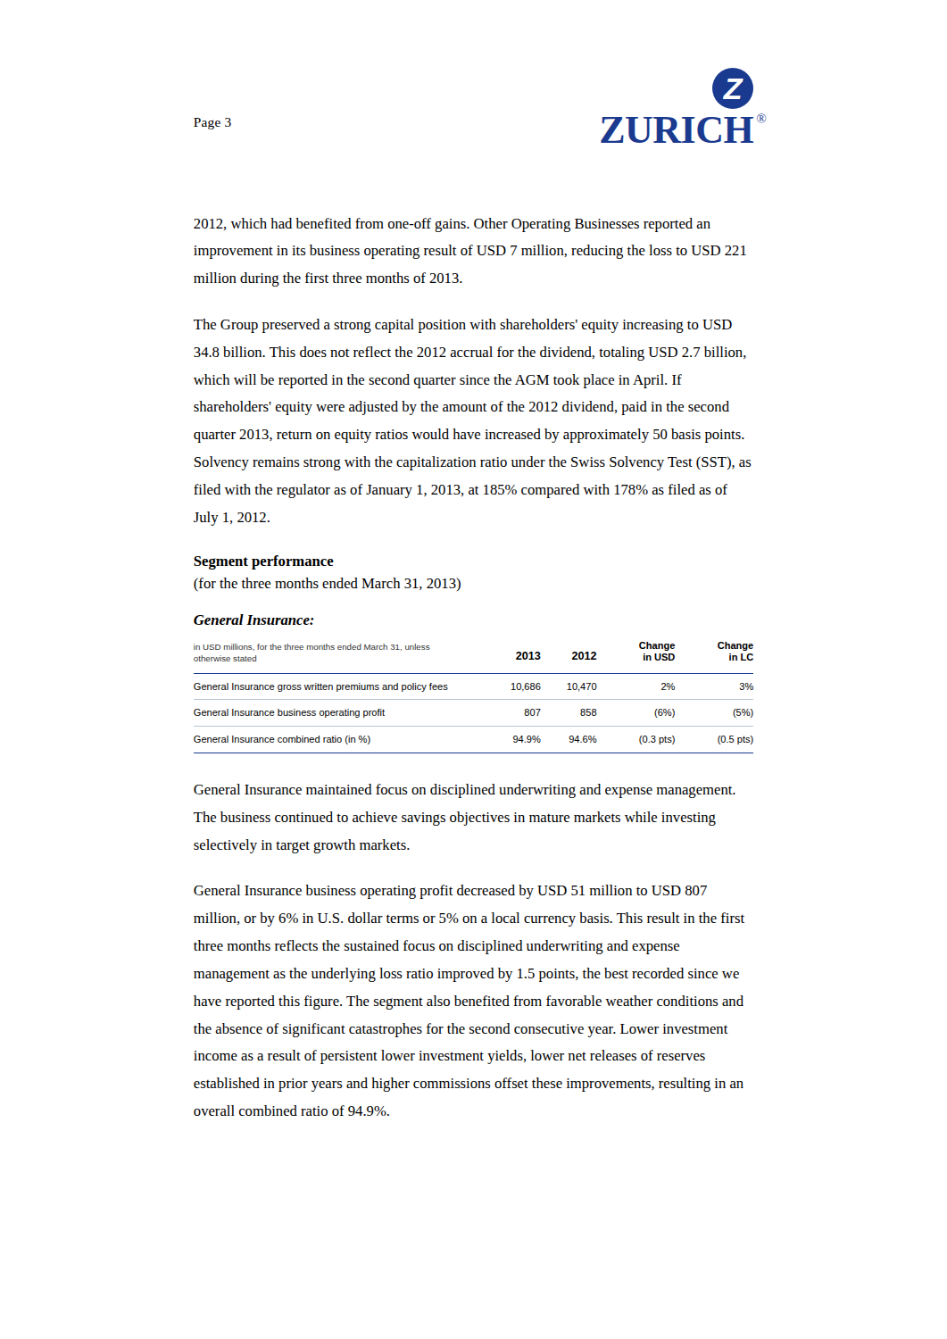Page 3
Z
ZURICH®
2012, which had benefited from one-off gains. Other Operating Businesses reported an improvement in its business operating result of USD 7 million, reducing the loss to USD 221 million during the first three months of 2013.
The Group preserved a strong capital position with shareholders' equity increasing to USD 34.8 billion. This does not reflect the 2012 accrual for the dividend, totaling USD 2.7 billion, which will be reported in the second quarter since the AGM took place in April. If shareholders' equity were adjusted by the amount of the 2012 dividend, paid in the second quarter 2013, return on equity ratios would have increased by approximately 50 basis points. Solvency remains strong with the capitalization ratio under the Swiss Solvency Test (SST), as filed with the regulator as of January 1, 2013, at 185% compared with 178% as filed as of July 1, 2012.
Segment performance
(for the three months ended March 31, 2013)
General Insurance:
| in USD millions, for the three months ended March 31, unless otherwise stated | 2013 | 2012 | Change in USD | Change in LC |
| --- | --- | --- | --- | --- |
| General Insurance gross written premiums and policy fees | 10,686 | 10,470 | 2% | 3% |
| General Insurance business operating profit | 807 | 858 | (6%) | (5%) |
| General Insurance combined ratio (in %) | 94.9% | 94.6% | (0.3 pts) | (0.5 pts) |
General Insurance maintained focus on disciplined underwriting and expense management. The business continued to achieve savings objectives in mature markets while investing selectively in target growth markets.
General Insurance business operating profit decreased by USD 51 million to USD 807 million, or by 6% in U.S. dollar terms or 5% on a local currency basis. This result in the first three months reflects the sustained focus on disciplined underwriting and expense management as the underlying loss ratio improved by 1.5 points, the best recorded since we have reported this figure. The segment also benefited from favorable weather conditions and the absence of significant catastrophes for the second consecutive year. Lower investment income as a result of persistent lower investment yields, lower net releases of reserves established in prior years and higher commissions offset these improvements, resulting in an overall combined ratio of 94.9%.